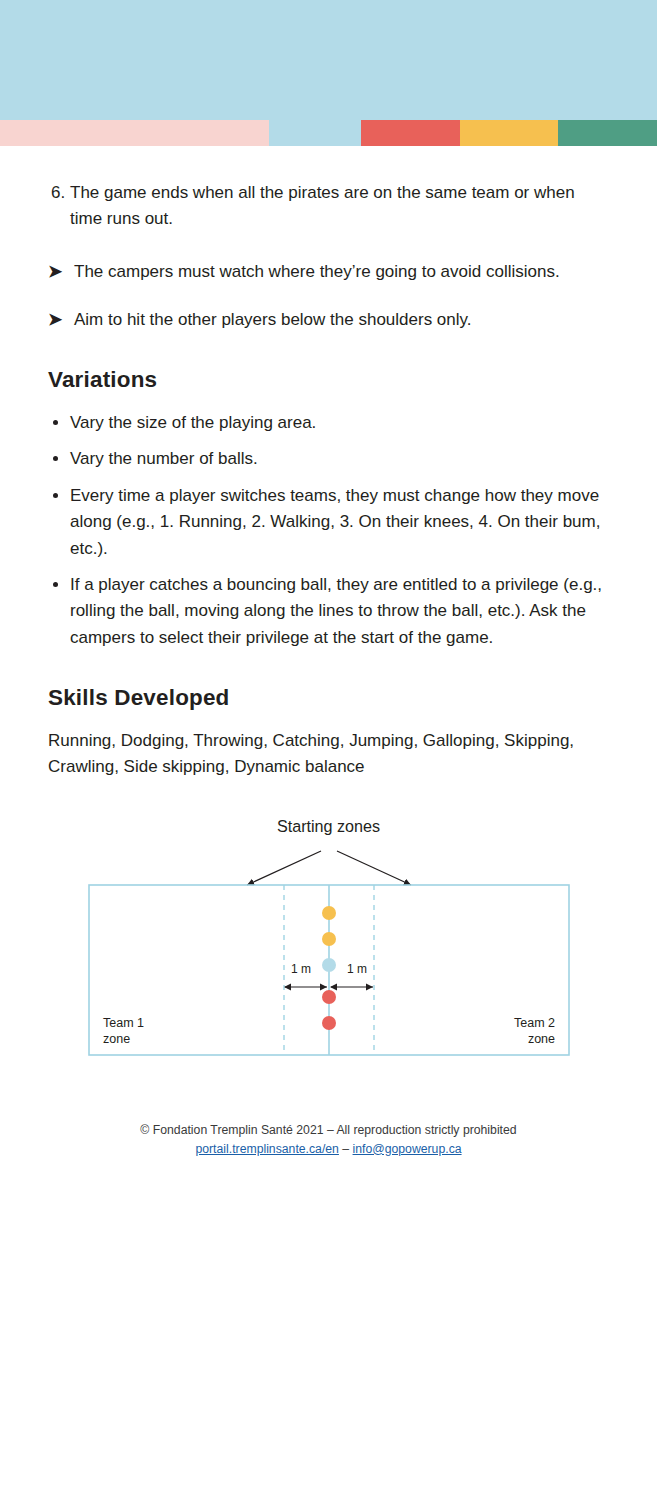The game ends when all the pirates are on the same team or when time runs out.
➤
The campers must watch where they’re going to avoid collisions.
➤
Aim to hit the other players below the shoulders only.
Variations
Vary the size of the playing area.
Vary the number of balls.
Every time a player switches teams, they must change how they move along (e.g., 1. Running, 2. Walking, 3. On their knees, 4. On their bum, etc.).
If a player catches a bouncing ball, they are entitled to a privilege (e.g., rolling the ball, moving along the lines to throw the ball, etc.). Ask the campers to select their privilege at the start of the game.
Skills Developed
Running, Dodging, Throwing, Catching, Jumping, Galloping, Skipping, Crawling, Side skipping, Dynamic balance
Starting zones
1 m 1 m Team 1 zone Team 2 zone
© Fondation Tremplin Santé 2021 – All reproduction strictly prohibited
portail.tremplinsante.ca/en – info@gopowerup.ca